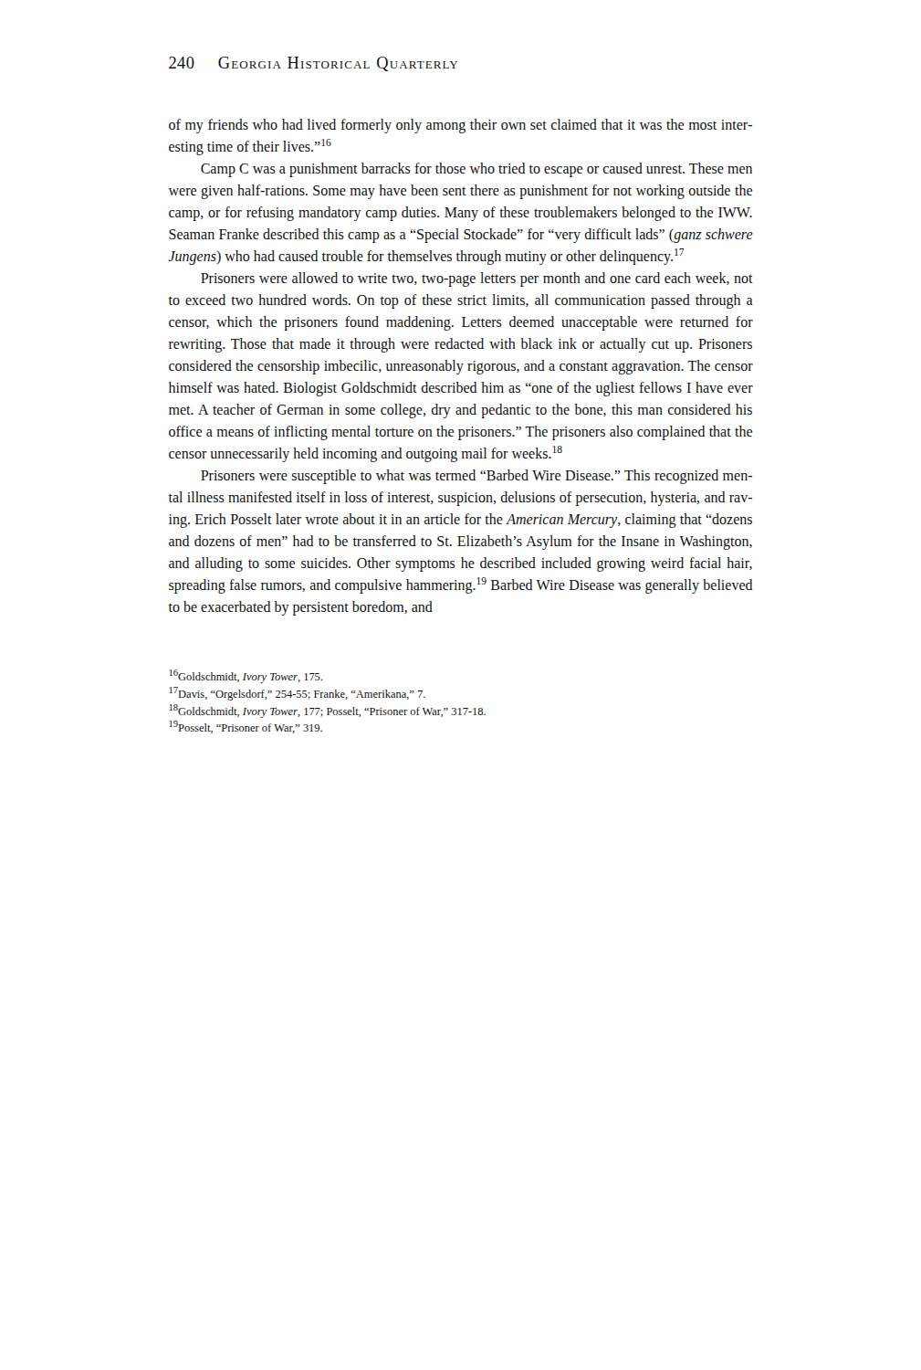240 Georgia Historical Quarterly
of my friends who had lived formerly only among their own set claimed that it was the most interesting time of their lives.”16
Camp C was a punishment barracks for those who tried to escape or caused unrest. These men were given half-rations. Some may have been sent there as punishment for not working outside the camp, or for refusing mandatory camp duties. Many of these troublemakers belonged to the IWW. Seaman Franke described this camp as a “Special Stockade” for “very difficult lads” (ganz schwere Jungens) who had caused trouble for themselves through mutiny or other delinquency.17
Prisoners were allowed to write two, two-page letters per month and one card each week, not to exceed two hundred words. On top of these strict limits, all communication passed through a censor, which the prisoners found maddening. Letters deemed unacceptable were returned for rewriting. Those that made it through were redacted with black ink or actually cut up. Prisoners considered the censorship imbecilic, unreasonably rigorous, and a constant aggravation. The censor himself was hated. Biologist Goldschmidt described him as “one of the ugliest fellows I have ever met. A teacher of German in some college, dry and pedantic to the bone, this man considered his office a means of inflicting mental torture on the prisoners.” The prisoners also complained that the censor unnecessarily held incoming and outgoing mail for weeks.18
Prisoners were susceptible to what was termed “Barbed Wire Disease.” This recognized mental illness manifested itself in loss of interest, suspicion, delusions of persecution, hysteria, and raving. Erich Posselt later wrote about it in an article for the American Mercury, claiming that “dozens and dozens of men” had to be transferred to St. Elizabeth’s Asylum for the Insane in Washington, and alluding to some suicides. Other symptoms he described included growing weird facial hair, spreading false rumors, and compulsive hammering.19 Barbed Wire Disease was generally believed to be exacerbated by persistent boredom, and
16Goldschmidt, Ivory Tower, 175.
17Davis, “Orgelsdorf,” 254-55; Franke, “Amerikana,” 7.
18Goldschmidt, Ivory Tower, 177; Posselt, “Prisoner of War,” 317-18.
19Posselt, “Prisoner of War,” 319.